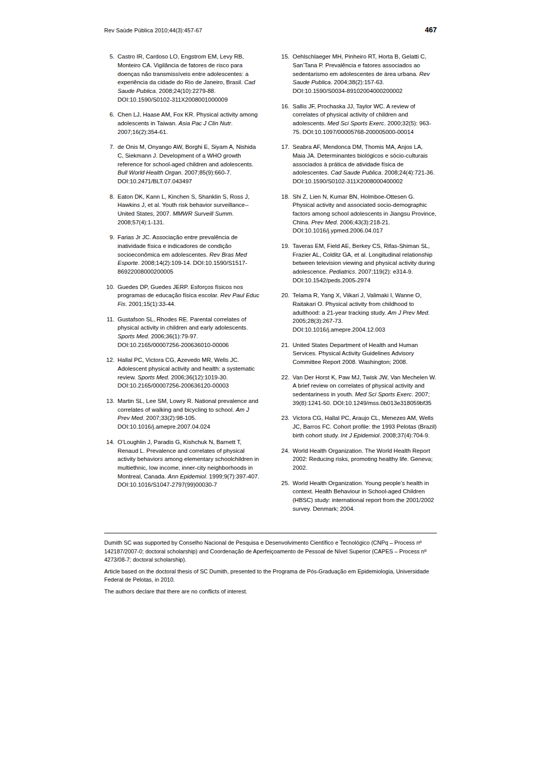Rev Saúde Pública 2010;44(3):457-67
467
5.
Castro IR, Cardoso LO, Engstrom EM, Levy RB, Monteiro CA. Vigilância de fatores de risco para doenças não transmissíveis entre adolescentes: a experiência da cidade do Rio de Janeiro, Brasil. Cad Saude Publica. 2008;24(10):2279-88. DOI:10.1590/S0102-311X2008001000009
6.
Chen LJ, Haase AM, Fox KR. Physical activity among adolescents in Taiwan. Asia Pac J Clin Nutr. 2007;16(2):354-61.
7.
de Onis M, Onyango AW, Borghi E, Siyam A, Nishida C, Siekmann J. Development of a WHO growth reference for school-aged children and adolescents. Bull World Health Organ. 2007;85(9):660-7. DOI:10.2471/BLT.07.043497
8.
Eaton DK, Kann L, Kinchen S, Shanklin S, Ross J, Hawkins J, et al. Youth risk behavior surveillance--United States, 2007. MMWR Surveill Summ. 2008;57(4):1-131.
9.
Farias Jr JC. Associação entre prevalência de inatividade física e indicadores de condição socioeconômica em adolescentes. Rev Bras Med Esporte. 2008;14(2):109-14. DOI:10.1590/S1517-86922008000200005
10.
Guedes DP, Guedes JERP. Esforços físicos nos programas de educação física escolar. Rev Paul Educ Fis. 2001;15(1):33-44.
11.
Gustafson SL, Rhodes RE. Parental correlates of physical activity in children and early adolescents. Sports Med. 2006;36(1):79-97. DOI:10.2165/00007256-200636010-00006
12.
Hallal PC, Victora CG, Azevedo MR, Wells JC. Adolescent physical activity and health: a systematic review. Sports Med. 2006;36(12):1019-30. DOI:10.2165/00007256-200636120-00003
13.
Martin SL, Lee SM, Lowry R. National prevalence and correlates of walking and bicycling to school. Am J Prev Med. 2007;33(2):98-105. DOI:10.1016/j.amepre.2007.04.024
14.
O’Loughlin J, Paradis G, Kishchuk N, Barnett T, Renaud L. Prevalence and correlates of physical activity behaviors among elementary schoolchildren in multiethnic, low income, inner-city neighborhoods in Montreal, Canada. Ann Epidemiol. 1999;9(7):397-407. DOI:10.1016/S1047-2797(99)00030-7
15.
Oehlschlaeger MH, Pinheiro RT, Horta B, Gelatti C, San’Tana P. Prevalência e fatores associados ao sedentarismo em adolescentes de área urbana. Rev Saude Publica. 2004;38(2):157-63. DOI:10.1590/S0034-89102004000200002
16.
Sallis JF, Prochaska JJ, Taylor WC. A review of correlates of physical activity of children and adolescents. Med Sci Sports Exerc. 2000;32(5): 963-75. DOI:10.1097/00005768-200005000-00014
17.
Seabra AF, Mendonca DM, Thomis MA, Anjos LA, Maia JA. Determinantes biológicos e sócio-culturais associados à prática de atividade física de adolescentes. Cad Saude Publica. 2008;24(4):721-36. DOI:10.1590/S0102-311X2008000400002
18.
Shi Z, Lien N, Kumar BN, Holmboe-Ottesen G. Physical activity and associated socio-demographic factors among school adolescents in Jiangsu Province, China. Prev Med. 2006;43(3):218-21. DOI:10.1016/j.ypmed.2006.04.017
19.
Taveras EM, Field AE, Berkey CS, Rifas-Shiman SL, Frazier AL, Colditz GA, et al. Longitudinal relationship between television viewing and physical activity during adolescence. Pediatrics. 2007;119(2): e314-9. DOI:10.1542/peds.2005-2974
20.
Telama R, Yang X, Viikari J, Valimaki I, Wanne O, Raitakari O. Physical activity from childhood to adulthood: a 21-year tracking study. Am J Prev Med. 2005;28(3):267-73. DOI:10.1016/j.amepre.2004.12.003
21.
United States Department of Health and Human Services. Physical Activity Guidelines Advisory Committee Report 2008. Washington; 2008.
22.
Van Der Horst K, Paw MJ, Twisk JW, Van Mechelen W. A brief review on correlates of physical activity and sedentariness in youth. Med Sci Sports Exerc. 2007; 39(8):1241-50. DOI:10.1249/mss.0b013e318059bf35
23.
Victora CG, Hallal PC, Araujo CL, Menezes AM, Wells JC, Barros FC. Cohort profile: the 1993 Pelotas (Brazil) birth cohort study. Int J Epidemiol. 2008;37(4):704-9.
24.
World Health Organization. The World Health Report 2002: Reducing risks, promoting healthy life. Geneva; 2002.
25.
World Health Organization. Young people’s health in context. Health Behaviour in School-aged Children (HBSC) study: international report from the 2001/2002 survey. Denmark; 2004.
Dumith SC was supported by Conselho Nacional de Pesquisa e Desenvolvimento Científico e Tecnológico (CNPq – Process nº 142187/2007-0; doctoral scholarship) and Coordenação de Aperfeiçoamento de Pessoal de Nível Superior (CAPES – Process nº 4273/08-7; doctoral scholarship).
Article based on the doctoral thesis of SC Dumith, presented to the Programa de Pós-Graduação em Epidemiologia, Universidade Federal de Pelotas, in 2010.
The authors declare that there are no conflicts of interest.